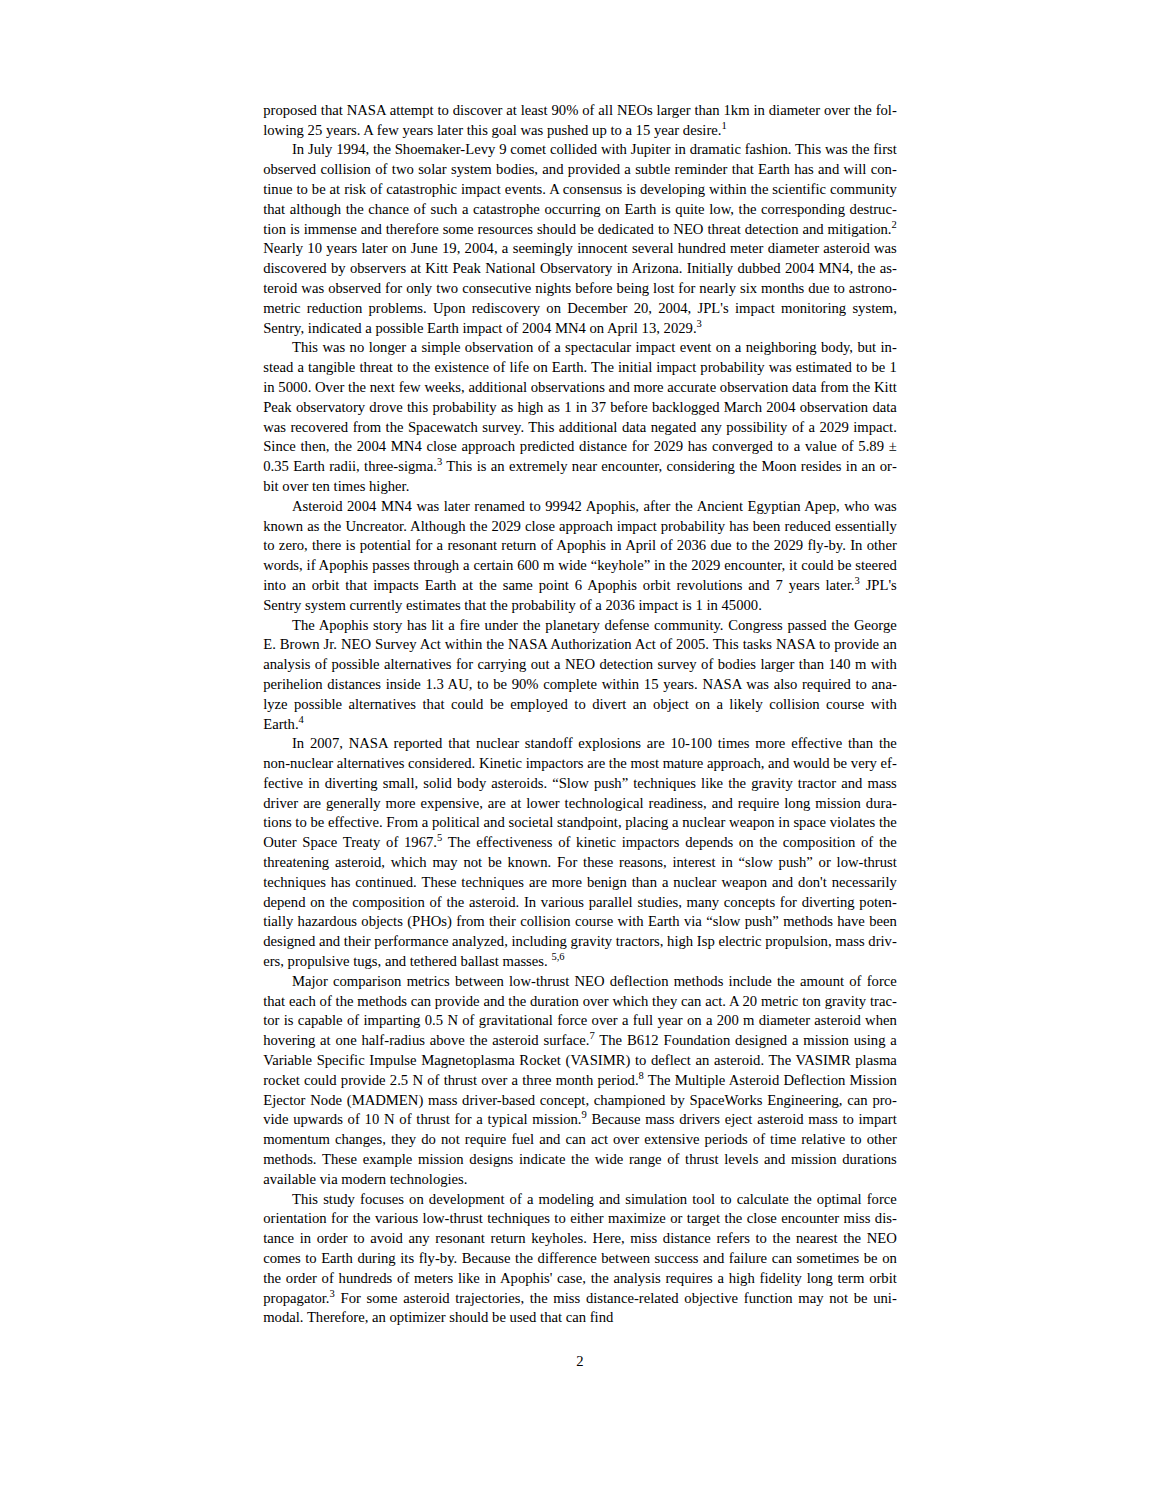proposed that NASA attempt to discover at least 90% of all NEOs larger than 1km in diameter over the following 25 years. A few years later this goal was pushed up to a 15 year desire.1
In July 1994, the Shoemaker-Levy 9 comet collided with Jupiter in dramatic fashion. This was the first observed collision of two solar system bodies, and provided a subtle reminder that Earth has and will continue to be at risk of catastrophic impact events. A consensus is developing within the scientific community that although the chance of such a catastrophe occurring on Earth is quite low, the corresponding destruction is immense and therefore some resources should be dedicated to NEO threat detection and mitigation.2 Nearly 10 years later on June 19, 2004, a seemingly innocent several hundred meter diameter asteroid was discovered by observers at Kitt Peak National Observatory in Arizona. Initially dubbed 2004 MN4, the asteroid was observed for only two consecutive nights before being lost for nearly six months due to astronometric reduction problems. Upon rediscovery on December 20, 2004, JPL's impact monitoring system, Sentry, indicated a possible Earth impact of 2004 MN4 on April 13, 2029.3
This was no longer a simple observation of a spectacular impact event on a neighboring body, but instead a tangible threat to the existence of life on Earth. The initial impact probability was estimated to be 1 in 5000. Over the next few weeks, additional observations and more accurate observation data from the Kitt Peak observatory drove this probability as high as 1 in 37 before backlogged March 2004 observation data was recovered from the Spacewatch survey. This additional data negated any possibility of a 2029 impact. Since then, the 2004 MN4 close approach predicted distance for 2029 has converged to a value of 5.89 ± 0.35 Earth radii, three-sigma.3 This is an extremely near encounter, considering the Moon resides in an orbit over ten times higher.
Asteroid 2004 MN4 was later renamed to 99942 Apophis, after the Ancient Egyptian Apep, who was known as the Uncreator. Although the 2029 close approach impact probability has been reduced essentially to zero, there is potential for a resonant return of Apophis in April of 2036 due to the 2029 fly-by. In other words, if Apophis passes through a certain 600 m wide “keyhole” in the 2029 encounter, it could be steered into an orbit that impacts Earth at the same point 6 Apophis orbit revolutions and 7 years later.3 JPL's Sentry system currently estimates that the probability of a 2036 impact is 1 in 45000.
The Apophis story has lit a fire under the planetary defense community. Congress passed the George E. Brown Jr. NEO Survey Act within the NASA Authorization Act of 2005. This tasks NASA to provide an analysis of possible alternatives for carrying out a NEO detection survey of bodies larger than 140 m with perihelion distances inside 1.3 AU, to be 90% complete within 15 years. NASA was also required to analyze possible alternatives that could be employed to divert an object on a likely collision course with Earth.4
In 2007, NASA reported that nuclear standoff explosions are 10-100 times more effective than the non-nuclear alternatives considered. Kinetic impactors are the most mature approach, and would be very effective in diverting small, solid body asteroids. “Slow push” techniques like the gravity tractor and mass driver are generally more expensive, are at lower technological readiness, and require long mission durations to be effective. From a political and societal standpoint, placing a nuclear weapon in space violates the Outer Space Treaty of 1967.5 The effectiveness of kinetic impactors depends on the composition of the threatening asteroid, which may not be known. For these reasons, interest in “slow push” or low-thrust techniques has continued. These techniques are more benign than a nuclear weapon and don't necessarily depend on the composition of the asteroid. In various parallel studies, many concepts for diverting potentially hazardous objects (PHOs) from their collision course with Earth via “slow push” methods have been designed and their performance analyzed, including gravity tractors, high Isp electric propulsion, mass drivers, propulsive tugs, and tethered ballast masses. 5,6
Major comparison metrics between low-thrust NEO deflection methods include the amount of force that each of the methods can provide and the duration over which they can act. A 20 metric ton gravity tractor is capable of imparting 0.5 N of gravitational force over a full year on a 200 m diameter asteroid when hovering at one half-radius above the asteroid surface.7 The B612 Foundation designed a mission using a Variable Specific Impulse Magnetoplasma Rocket (VASIMR) to deflect an asteroid. The VASIMR plasma rocket could provide 2.5 N of thrust over a three month period.8 The Multiple Asteroid Deflection Mission Ejector Node (MADMEN) mass driver-based concept, championed by SpaceWorks Engineering, can provide upwards of 10 N of thrust for a typical mission.9 Because mass drivers eject asteroid mass to impart momentum changes, they do not require fuel and can act over extensive periods of time relative to other methods. These example mission designs indicate the wide range of thrust levels and mission durations available via modern technologies.
This study focuses on development of a modeling and simulation tool to calculate the optimal force orientation for the various low-thrust techniques to either maximize or target the close encounter miss distance in order to avoid any resonant return keyholes. Here, miss distance refers to the nearest the NEO comes to Earth during its fly-by. Because the difference between success and failure can sometimes be on the order of hundreds of meters like in Apophis' case, the analysis requires a high fidelity long term orbit propagator.3 For some asteroid trajectories, the miss distance-related objective function may not be unimodal. Therefore, an optimizer should be used that can find
2